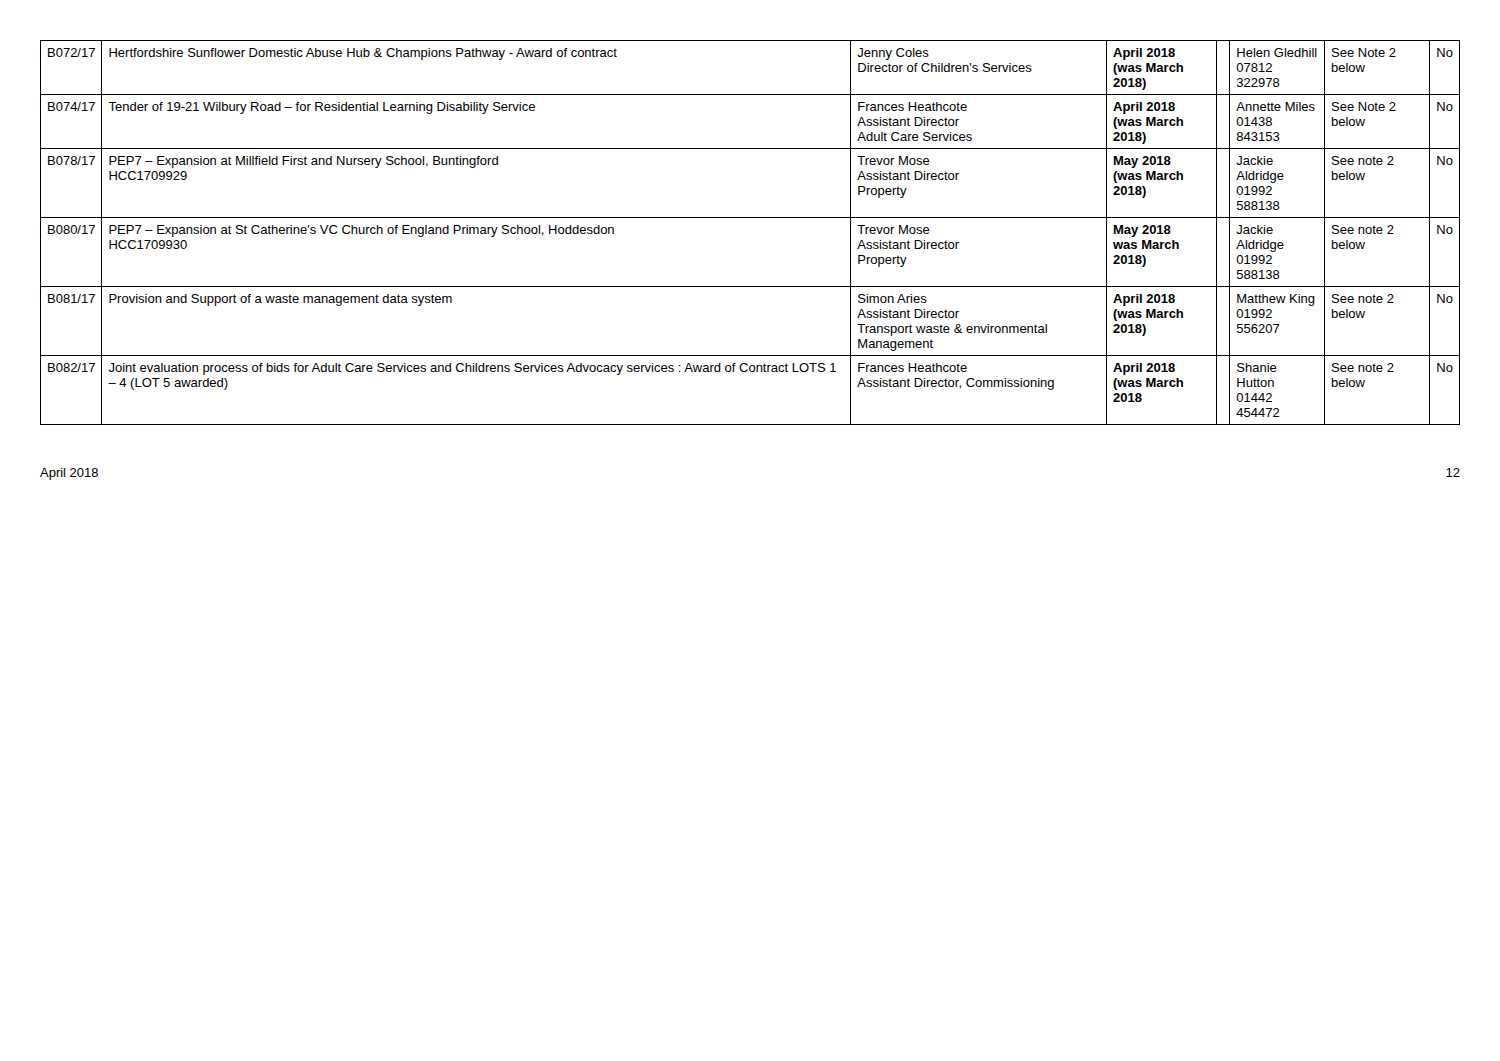| B072/17 | Hertfordshire Sunflower Domestic Abuse Hub & Champions Pathway - Award of contract | Jenny Coles Director of Children's Services | April 2018 (was March 2018) | | Helen Gledhill 07812 322978 | See Note 2 below | No |
| B074/17 | Tender of 19-21 Wilbury Road – for Residential Learning Disability Service | Frances Heathcote Assistant Director Adult Care Services | April 2018 (was March 2018) | | Annette Miles 01438 843153 | See Note 2 below | No |
| B078/17 | PEP7 – Expansion at Millfield First and Nursery School, Buntingford HCC1709929 | Trevor Mose Assistant Director Property | May 2018 (was March 2018) | | Jackie Aldridge 01992 588138 | See note 2 below | No |
| B080/17 | PEP7 – Expansion at St Catherine's VC Church of England Primary School, Hoddesdon HCC1709930 | Trevor Mose Assistant Director Property | May 2018 was March 2018) | | Jackie Aldridge 01992 588138 | See note 2 below | No |
| B081/17 | Provision and Support of a waste management data system | Simon Aries Assistant Director Transport waste & environmental Management | April 2018 (was March 2018) | | Matthew King 01992 556207 | See note 2 below | No |
| B082/17 | Joint evaluation process of bids for Adult Care Services and Childrens Services Advocacy services : Award of Contract LOTS 1 – 4 (LOT 5 awarded) | Frances Heathcote Assistant Director, Commissioning | April 2018 (was March 2018 | | Shanie Hutton 01442 454472 | See note 2 below | No |
April 2018 12